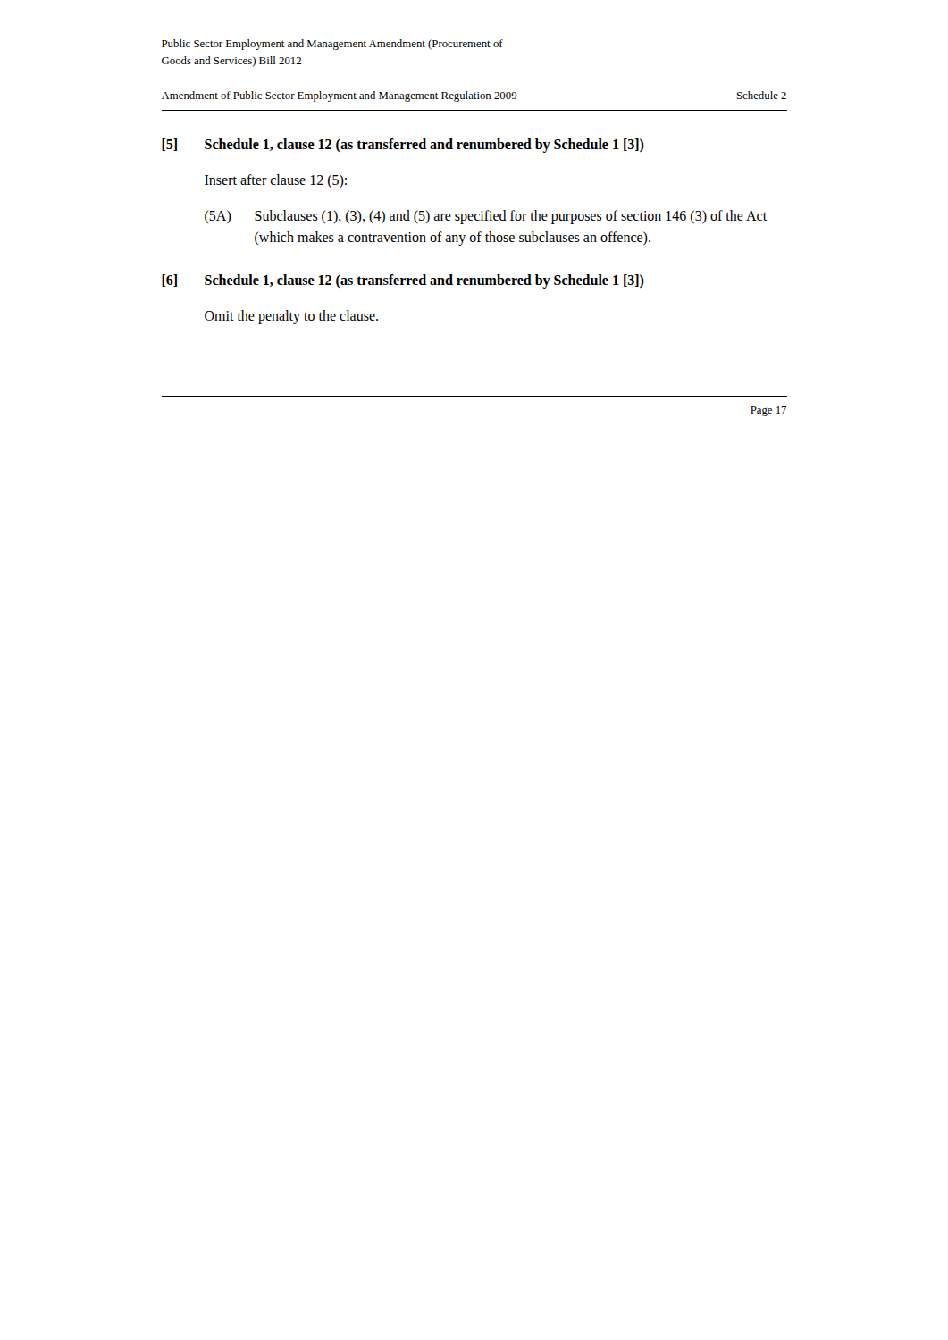Public Sector Employment and Management Amendment (Procurement of
Goods and Services) Bill 2012
Amendment of Public Sector Employment and Management Regulation 2009
Schedule 2
[5] Schedule 1, clause 12 (as transferred and renumbered by Schedule 1 [3])
Insert after clause 12 (5):
(5A) Subclauses (1), (3), (4) and (5) are specified for the purposes of section 146 (3) of the Act (which makes a contravention of any of those subclauses an offence).
[6] Schedule 1, clause 12 (as transferred and renumbered by Schedule 1 [3])
Omit the penalty to the clause.
Page 17